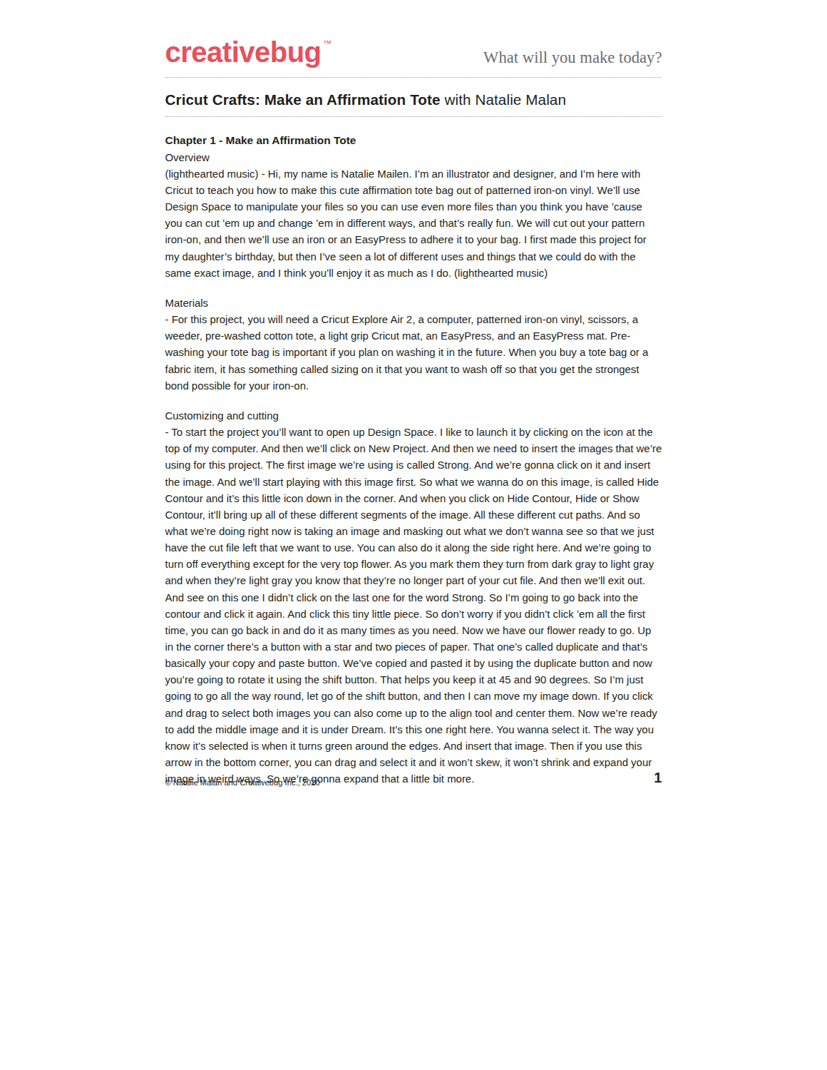creativebug™
What will you make today?
Cricut Crafts: Make an Affirmation Tote with Natalie Malan
Chapter 1 - Make an Affirmation Tote
Overview
(lighthearted music) - Hi, my name is Natalie Mailen. I’m an illustrator and designer, and I’m here with Cricut to teach you how to make this cute affirmation tote bag out of patterned iron-on vinyl. We’ll use Design Space to manipulate your files so you can use even more files than you think you have ’cause you can cut ’em up and change ’em in different ways, and that’s really fun. We will cut out your pattern iron-on, and then we’ll use an iron or an EasyPress to adhere it to your bag. I first made this project for my daughter’s birthday, but then I’ve seen a lot of different uses and things that we could do with the same exact image, and I think you’ll enjoy it as much as I do. (lighthearted music)
Materials
- For this project, you will need a Cricut Explore Air 2, a computer, patterned iron-on vinyl, scissors, a weeder, pre-washed cotton tote, a light grip Cricut mat, an EasyPress, and an EasyPress mat. Pre-washing your tote bag is important if you plan on washing it in the future. When you buy a tote bag or a fabric item, it has something called sizing on it that you want to wash off so that you get the strongest bond possible for your iron-on.
Customizing and cutting
- To start the project you’ll want to open up Design Space. I like to launch it by clicking on the icon at the top of my computer. And then we’ll click on New Project. And then we need to insert the images that we’re using for this project. The first image we’re using is called Strong. And we’re gonna click on it and insert the image. And we’ll start playing with this image first. So what we wanna do on this image, is called Hide Contour and it’s this little icon down in the corner. And when you click on Hide Contour, Hide or Show Contour, it’ll bring up all of these different segments of the image. All these different cut paths. And so what we’re doing right now is taking an image and masking out what we don’t wanna see so that we just have the cut file left that we want to use. You can also do it along the side right here. And we’re going to turn off everything except for the very top flower. As you mark them they turn from dark gray to light gray and when they’re light gray you know that they’re no longer part of your cut file. And then we’ll exit out. And see on this one I didn’t click on the last one for the word Strong. So I’m going to go back into the contour and click it again. And click this tiny little piece. So don’t worry if you didn’t click ’em all the first time, you can go back in and do it as many times as you need. Now we have our flower ready to go. Up in the corner there’s a button with a star and two pieces of paper. That one’s called duplicate and that’s basically your copy and paste button. We’ve copied and pasted it by using the duplicate button and now you’re going to rotate it using the shift button. That helps you keep it at 45 and 90 degrees. So I’m just going to go all the way round, let go of the shift button, and then I can move my image down. If you click and drag to select both images you can also come up to the align tool and center them. Now we’re ready to add the middle image and it is under Dream. It’s this one right here. You wanna select it. The way you know it’s selected is when it turns green around the edges. And insert that image. Then if you use this arrow in the bottom corner, you can drag and select it and it won’t skew, it won’t shrink and expand your image in weird ways. So we’re gonna expand that a little bit more.
© Natalie Malan and Creativebug Inc., 2020
1